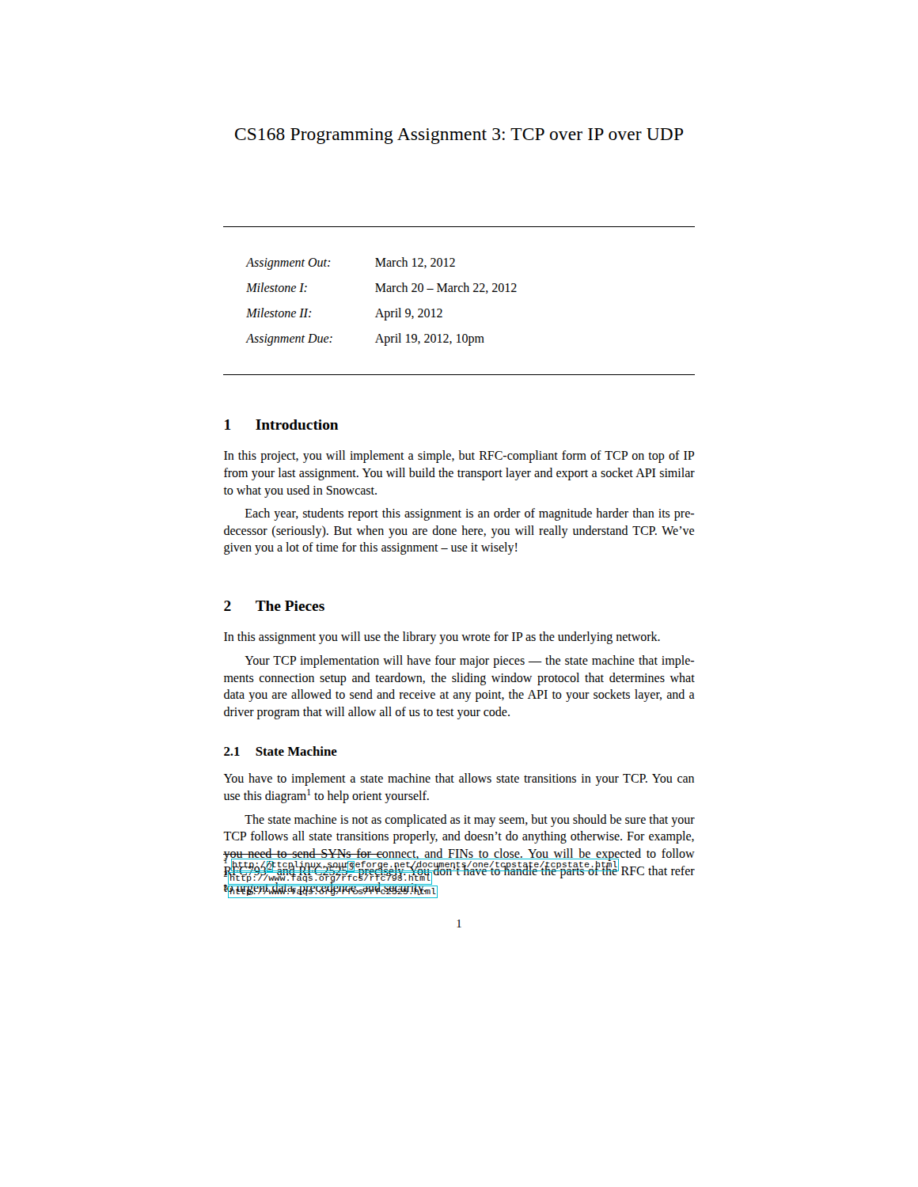CS168 Programming Assignment 3: TCP over IP over UDP
| Assignment Out: | March 12, 2012 |
| Milestone I: | March 20 – March 22, 2012 |
| Milestone II: | April 9, 2012 |
| Assignment Due: | April 19, 2012, 10pm |
1 Introduction
In this project, you will implement a simple, but RFC-compliant form of TCP on top of IP from your last assignment. You will build the transport layer and export a socket API similar to what you used in Snowcast.
Each year, students report this assignment is an order of magnitude harder than its predecessor (seriously). But when you are done here, you will really understand TCP. We’ve given you a lot of time for this assignment – use it wisely!
2 The Pieces
In this assignment you will use the library you wrote for IP as the underlying network.
Your TCP implementation will have four major pieces — the state machine that implements connection setup and teardown, the sliding window protocol that determines what data you are allowed to send and receive at any point, the API to your sockets layer, and a driver program that will allow all of us to test your code.
2.1 State Machine
You have to implement a state machine that allows state transitions in your TCP. You can use this diagram1 to help orient yourself.
The state machine is not as complicated as it may seem, but you should be sure that your TCP follows all state transitions properly, and doesn’t do anything otherwise. For example, you need to send SYNs for connect, and FINs to close. You will be expected to follow RFC7932 and RFC25253 precisely. You don’t have to handle the parts of the RFC that refer to urgent data, precedence, and security.
1 http://ttcplinux.sourceforge.net/documents/one/tcpstate/tcpstate.html
2http://www.faqs.org/rfcs/rfc793.html
3http://www.faqs.org/rfcs/rfc2525.html
1